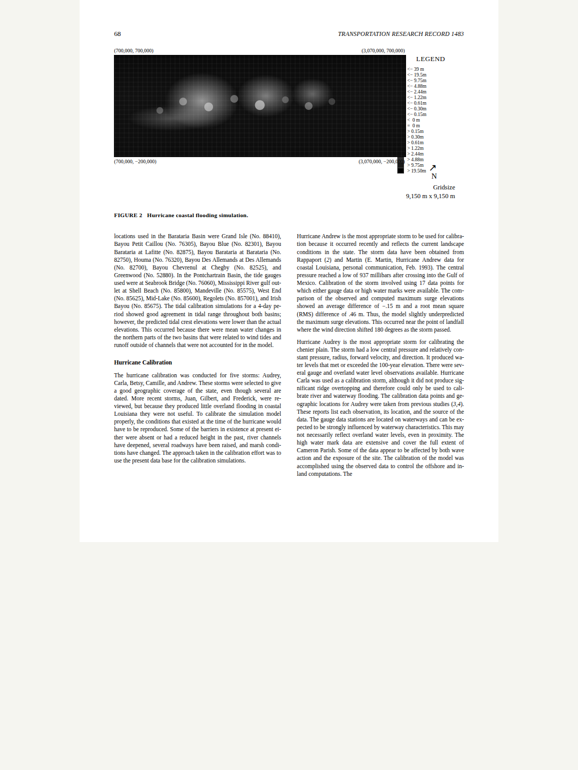68
TRANSPORTATION RESEARCH RECORD 1483
LEGEND
<− 39 m
<− 19.5m
<− 9.75m
<− 4.88m
<− 2.44m
<− 1.22m
<− 0.61m
<− 0.30m
<− 0.15m
< 0 m
= 0 m
> 0.15m
> 0.30m
> 0.61m
> 1.22m
> 2.44m
> 4.88m
> 9.75m
> 19.50m
(700,000, 700,000) (3,070,000, 700,000)
(700,000, −200,000) (3,070,000, −200,000)
↗
N
Gridsize
9,150 m x 9,150 m
FIGURE 2 Hurricane coastal flooding simulation.
locations used in the Barataria Basin were Grand Isle (No. 88410), Bayou Petit Caillou (No. 76305), Bayou Blue (No. 82301), Bayou Barataria at Lafitte (No. 82875), Bayou Barataria at Barataria (No. 82750), Houma (No. 76320), Bayou Des Allemands at Des Allemands (No. 82700), Bayou Chevrenul at Chegby (No. 82525), and Greenwood (No. 52880). In the Pontchartrain Basin, the tide gauges used were at Seabrook Bridge (No. 76060), Mississippi River gulf outlet at Shell Beach (No. 85800), Mandeville (No. 85575), West End (No. 85625), Mid-Lake (No. 85600), Regolets (No. 857001), and Irish Bayou (No. 85675). The tidal calibration simulations for a 4-day period showed good agreement in tidal range throughout both basins; however, the predicted tidal crest elevations were lower than the actual elevations. This occurred because there were mean water changes in the northern parts of the two basins that were related to wind tides and runoff outside of channels that were not accounted for in the model.
Hurricane Calibration
The hurricane calibration was conducted for five storms: Audrey, Carla, Betsy, Camille, and Andrew. These storms were selected to give a good geographic coverage of the state, even though several are dated. More recent storms, Juan, Gilbert, and Frederick, were reviewed, but because they produced little overland flooding in coastal Louisiana they were not useful. To calibrate the simulation model properly, the conditions that existed at the time of the hurricane would have to be reproduced. Some of the barriers in existence at present either were absent or had a reduced height in the past, river channels have deepened, several roadways have been raised, and marsh conditions have changed. The approach taken in the calibration effort was to use the present data base for the calibration simulations.
Hurricane Andrew is the most appropriate storm to be used for calibration because it occurred recently and reflects the current landscape conditions in the state. The storm data have been obtained from Rappaport (2) and Martin (E. Martin, Hurricane Andrew data for coastal Louisiana, personal communication, Feb. 1993). The central pressure reached a low of 937 millibars after crossing into the Gulf of Mexico. Calibration of the storm involved using 17 data points for which either gauge data or high water marks were available. The comparison of the observed and computed maximum surge elevations showed an average difference of −.15 m and a root mean square (RMS) difference of .46 m. Thus, the model slightly underpredicted the maximum surge elevations. This occurred near the point of landfall where the wind direction shifted 180 degrees as the storm passed.
Hurricane Audrey is the most appropriate storm for calibrating the chenier plain. The storm had a low central pressure and relatively constant pressure, radius, forward velocity, and direction. It produced water levels that met or exceeded the 100-year elevation. There were several gauge and overland water level observations available. Hurricane Carla was used as a calibration storm, although it did not produce significant ridge overtopping and therefore could only be used to calibrate river and waterway flooding. The calibration data points and geographic locations for Audrey were taken from previous studies (3,4). These reports list each observation, its location, and the source of the data. The gauge data stations are located on waterways and can be expected to be strongly influenced by waterway characteristics. This may not necessarily reflect overland water levels, even in proximity. The high water mark data are extensive and cover the full extent of Cameron Parish. Some of the data appear to be affected by both wave action and the exposure of the site. The calibration of the model was accomplished using the observed data to control the offshore and inland computations. The